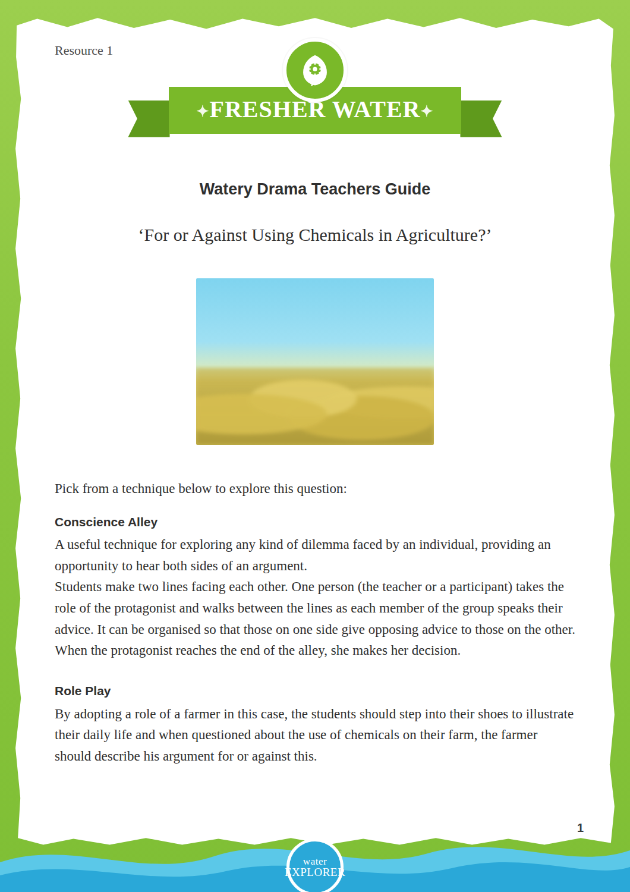Resource 1
✦FRESHER WATER✦
Watery Drama Teachers Guide
‘For or Against Using Chemicals in Agriculture?’
Pick from a technique below to explore this question:
Conscience Alley
A useful technique for exploring any kind of dilemma faced by an individual, providing an opportunity to hear both sides of an argument.
Students make two lines facing each other. One person (the teacher or a participant) takes the role of the protagonist and walks between the lines as each member of the group speaks their advice. It can be organised so that those on one side give opposing advice to those on the other. When the protagonist reaches the end of the alley, she makes her decision.
Role Play
By adopting a role of a farmer in this case, the students should step into their shoes to illustrate their daily life and when questioned about the use of chemicals on their farm, the farmer should describe his argument for or against this.
1
water EXPLORER